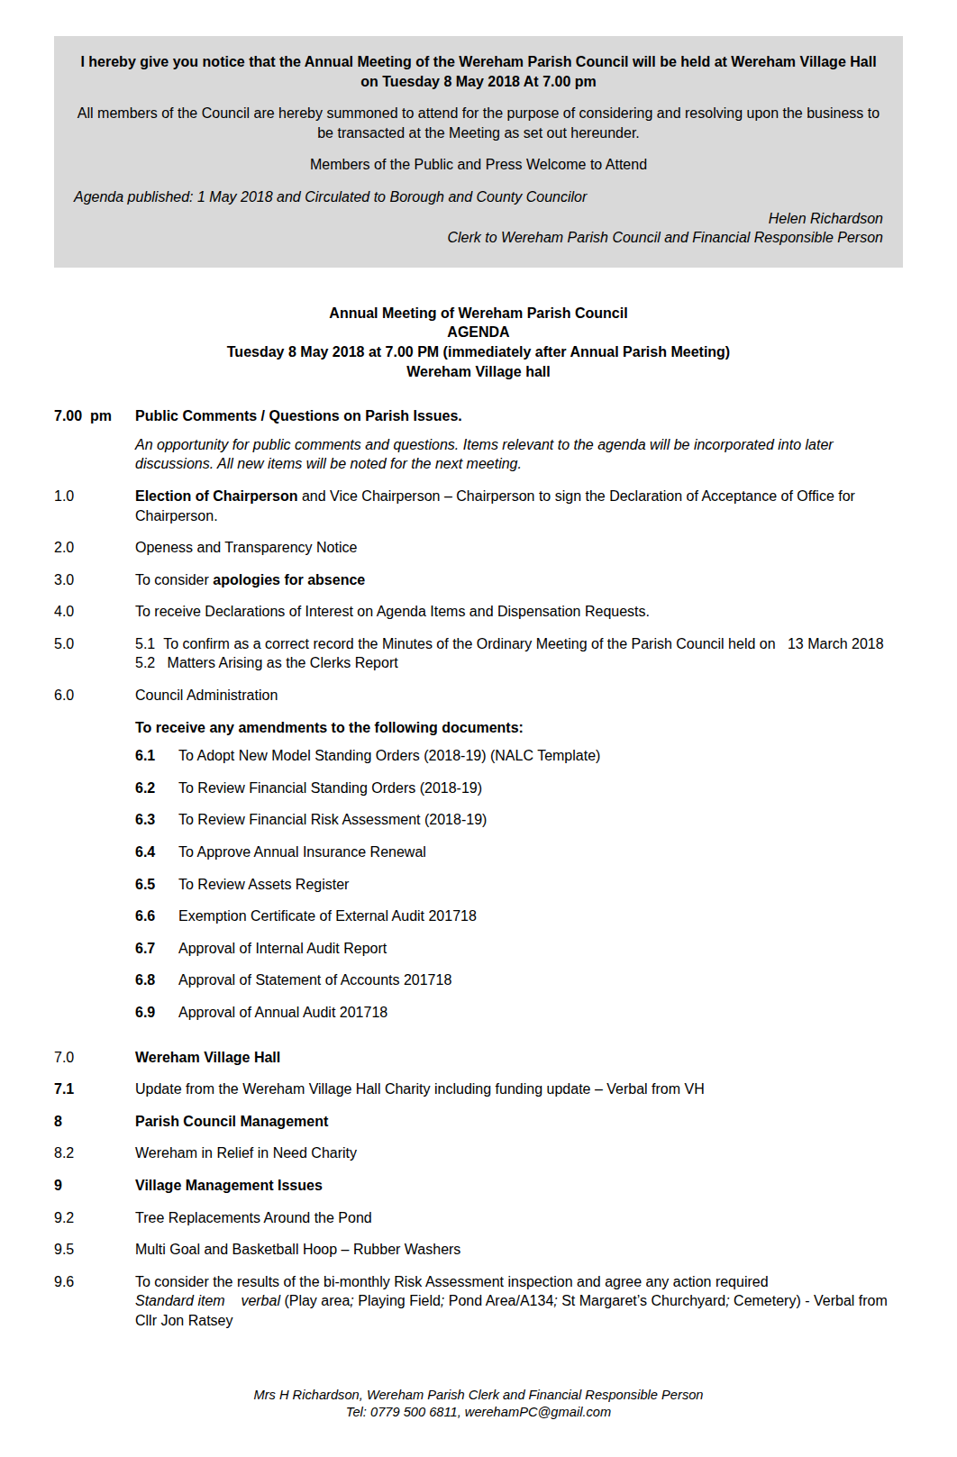I hereby give you notice that the Annual Meeting of the Wereham Parish Council will be held at Wereham Village Hall on Tuesday 8 May 2018 At 7.00 pm
All members of the Council are hereby summoned to attend for the purpose of considering and resolving upon the business to be transacted at the Meeting as set out hereunder.
Members of the Public and Press Welcome to Attend
Agenda published: 1 May 2018 and Circulated to Borough and County Councilor
Helen Richardson
Clerk to Wereham Parish Council and Financial Responsible Person
Annual Meeting of Wereham Parish Council
AGENDA
Tuesday 8 May 2018 at 7.00 PM (immediately after Annual Parish Meeting)
Wereham Village hall
| 7.00 pm | Public Comments / Questions on Parish Issues. An opportunity for public comments and questions. Items relevant to the agenda will be incorporated into later discussions. All new items will be noted for the next meeting. |
| 1.0 | Election of Chairperson and Vice Chairperson – Chairperson to sign the Declaration of Acceptance of Office for Chairperson. |
| 2.0 | Openess and Transparency Notice |
| 3.0 | To consider apologies for absence |
| 4.0 | To receive Declarations of Interest on Agenda Items and Dispensation Requests. |
| 5.0 | 5.1 To confirm as a correct record the Minutes of the Ordinary Meeting of the Parish Council held on 13 March 2018 5.2 Matters Arising as the Clerks Report |
| 6.0 | Council Administration To receive any amendments to the following documents: / 6.1 / To Adopt New Model Standing Orders (2018-19) (NALC Template) / / 6.2 / To Review Financial Standing Orders (2018-19) / / 6.3 / To Review Financial Risk Assessment (2018-19) / / 6.4 / To Approve Annual Insurance Renewal / / 6.5 / To Review Assets Register / / 6.6 / Exemption Certificate of External Audit 201718 / / 6.7 / Approval of Internal Audit Report / / 6.8 / Approval of Statement of Accounts 201718 / / 6.9 / Approval of Annual Audit 201718 / |
| 7.0 | Wereham Village Hall |
| 7.1 | Update from the Wereham Village Hall Charity including funding update – Verbal from VH |
| 8 | Parish Council Management |
| 8.2 | Wereham in Relief in Need Charity |
| 9 | Village Management Issues |
| 9.2 | Tree Replacements Around the Pond |
| 9.5 | Multi Goal and Basketball Hoop – Rubber Washers |
| 9.6 | To consider the results of the bi-monthly Risk Assessment inspection and agree any action required Standard item verbal (Play area ; Playing Field ; Pond Area/A134 ; St Margaret’s Churchyard ; Cemetery) - Verbal from Cllr Jon Ratsey |
Mrs H Richardson, Wereham Parish Clerk and Financial Responsible Person
Tel: 0779 500 6811, werehamPC@gmail.com